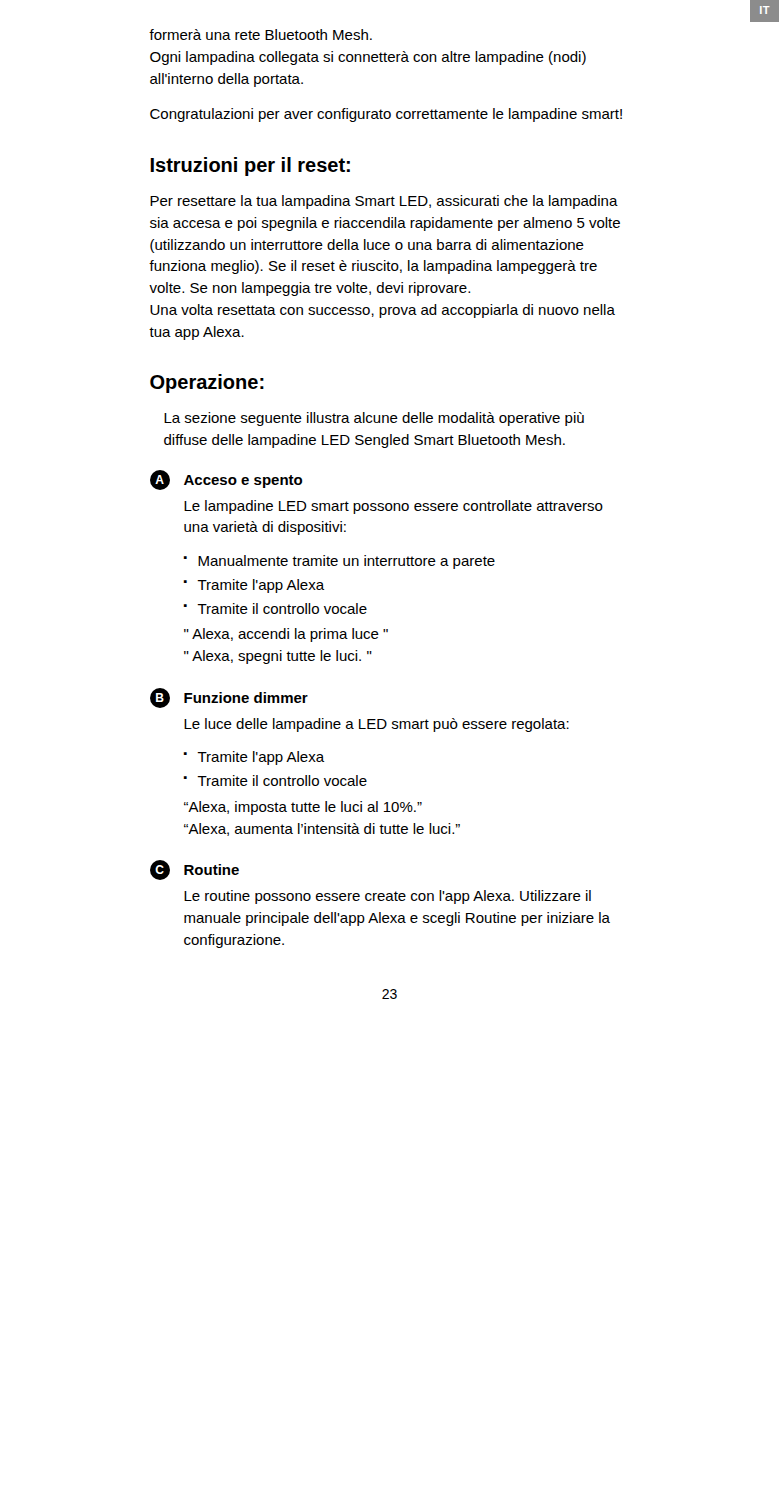IT
formerà una rete Bluetooth Mesh.
Ogni lampadina collegata si connetterà con altre lampadine (nodi) all'interno della portata.
Congratulazioni per aver configurato correttamente le lampadine smart!
Istruzioni per il reset:
Per resettare la tua lampadina Smart LED, assicurati che la lampadina sia accesa e poi spegnila e riaccendila rapidamente per almeno 5 volte (utilizzando un interruttore della luce o una barra di alimentazione funziona meglio). Se il reset è riuscito, la lampadina lampeggerà tre volte. Se non lampeggia tre volte, devi riprovare.
Una volta resettata con successo, prova ad accoppiarla di nuovo nella tua app Alexa.
Operazione:
La sezione seguente illustra alcune delle modalità operative più diffuse delle lampadine LED Sengled Smart Bluetooth Mesh.
A
Acceso e spento
Le lampadine LED smart possono essere controllate attraverso una varietà di dispositivi:
Manualmente tramite un interruttore a parete
Tramite l'app Alexa
Tramite il controllo vocale
" Alexa, accendi la prima luce "
" Alexa, spegni tutte le luci. "
B
Funzione dimmer
Le luce delle lampadine a LED smart può essere regolata:
Tramite l'app Alexa
Tramite il controllo vocale
“Alexa, imposta tutte le luci al 10%.”
“Alexa, aumenta l’intensità di tutte le luci.”
C
Routine
Le routine possono essere create con l'app Alexa. Utilizzare il manuale principale dell'app Alexa e scegli Routine per iniziare la configurazione.
23